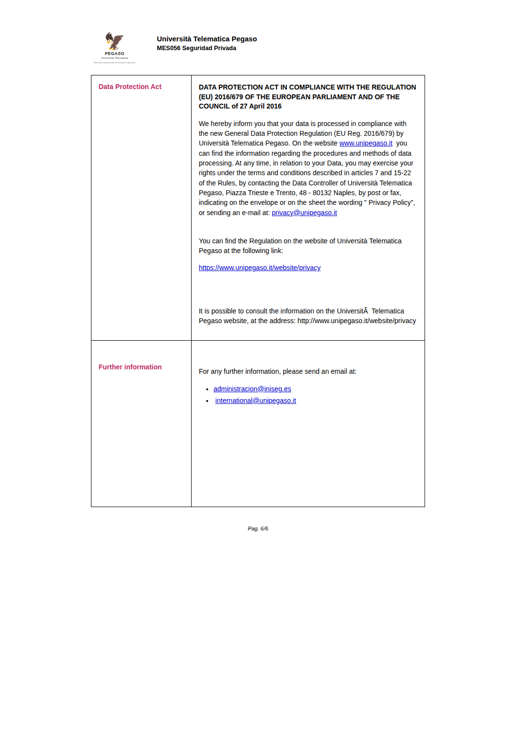🦅
PEGASO
Università Telematica
Ente non commerciale di istruzione superiore
Università Telematica Pegaso
MES056 Seguridad Privada
| Data Protection Act | DATA PROTECTION ACT IN COMPLIANCE WITH THE REGULATION (EU) 2016/679 OF THE EUROPEAN PARLIAMENT AND OF THE COUNCIL of 27 April 2016 We hereby inform you that your data is processed in compliance with the new General Data Protection Regulation (EU Reg. 2016/679) by Università Telematica Pegaso. On the website www.unipegaso.it you can find the information regarding the procedures and methods of data processing. At any time, in relation to your Data, you may exercise your rights under the terms and conditions described in articles 7 and 15-22 of the Rules, by contacting the Data Controller of Università Telematica Pegaso, Piazza Trieste e Trento, 48 - 80132 Naples, by post or fax, indicating on the envelope or on the sheet the wording " Privacy Policy", or sending an e-mail at: privacy@unipegaso.it You can find the Regulation on the website of Università Telematica Pegaso at the following link: https://www.unipegaso.it/website/privacy It is possible to consult the information on the UniversitÃ Telematica Pegaso website, at the address: http://www.unipegaso.it/website/privacy |
| Further information | For any further information, please send an email at: administracion@iniseg.es international@unipegaso.it |
Pag. 6/6